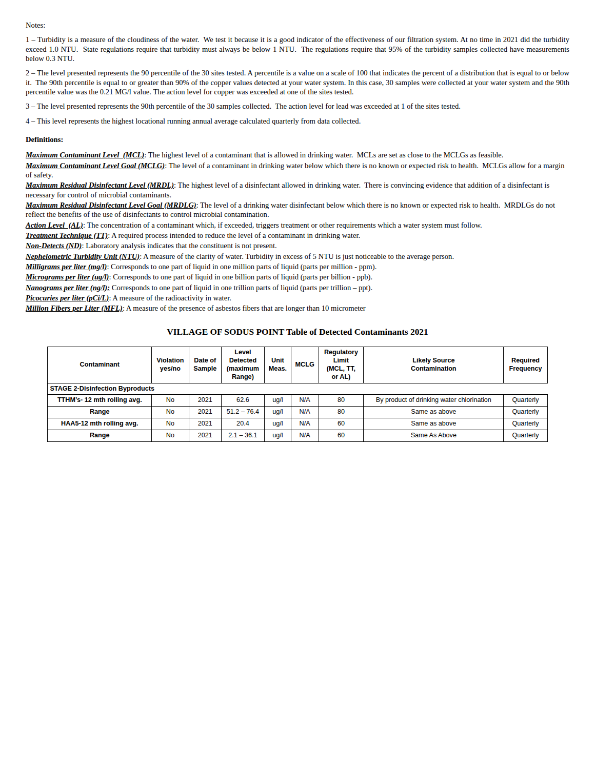Notes:
1 – Turbidity is a measure of the cloudiness of the water. We test it because it is a good indicator of the effectiveness of our filtration system. At no time in 2021 did the turbidity exceed 1.0 NTU. State regulations require that turbidity must always be below 1 NTU. The regulations require that 95% of the turbidity samples collected have measurements below 0.3 NTU.
2 – The level presented represents the 90 percentile of the 30 sites tested. A percentile is a value on a scale of 100 that indicates the percent of a distribution that is equal to or below it. The 90th percentile is equal to or greater than 90% of the copper values detected at your water system. In this case, 30 samples were collected at your water system and the 90th percentile value was the 0.21 MG/l value. The action level for copper was exceeded at one of the sites tested.
3 – The level presented represents the 90th percentile of the 30 samples collected. The action level for lead was exceeded at 1 of the sites tested.
4 – This level represents the highest locational running annual average calculated quarterly from data collected.
Definitions:
Maximum Contaminant Level (MCL): The highest level of a contaminant that is allowed in drinking water. MCLs are set as close to the MCLGs as feasible.
Maximum Contaminant Level Goal (MCLG): The level of a contaminant in drinking water below which there is no known or expected risk to health. MCLGs allow for a margin of safety.
Maximum Residual Disinfectant Level (MRDL): The highest level of a disinfectant allowed in drinking water. There is convincing evidence that addition of a disinfectant is necessary for control of microbial contaminants.
Maximum Residual Disinfectant Level Goal (MRDLG): The level of a drinking water disinfectant below which there is no known or expected risk to health. MRDLGs do not reflect the benefits of the use of disinfectants to control microbial contamination.
Action Level (AL): The concentration of a contaminant which, if exceeded, triggers treatment or other requirements which a water system must follow.
Treatment Technique (TT): A required process intended to reduce the level of a contaminant in drinking water.
Non-Detects (ND): Laboratory analysis indicates that the constituent is not present.
Nephelometric Turbidity Unit (NTU): A measure of the clarity of water. Turbidity in excess of 5 NTU is just noticeable to the average person.
Milligrams per liter (mg/l): Corresponds to one part of liquid in one million parts of liquid (parts per million - ppm).
Micrograms per liter (ug/l): Corresponds to one part of liquid in one billion parts of liquid (parts per billion - ppb).
Nanograms per liter (ng/l): Corresponds to one part of liquid in one trillion parts of liquid (parts per trillion – ppt).
Picocuries per liter (pCi/L): A measure of the radioactivity in water.
Million Fibers per Liter (MFL): A measure of the presence of asbestos fibers that are longer than 10 micrometer
VILLAGE OF SODUS POINT Table of Detected Contaminants 2021
| Contaminant | Violation yes/no | Date of Sample | Level Detected (maximum Range) | Unit Meas. | MCLG | Regulatory Limit (MCL, TT, or AL) | Likely Source Contamination | Required Frequency |
| --- | --- | --- | --- | --- | --- | --- | --- | --- |
| STAGE 2-Disinfection Byproducts |
| TTHM’s- 12 mth rolling avg. | No | 2021 | 62.6 | ug/l | N/A | 80 | By product of drinking water chlorination | Quarterly |
| Range | No | 2021 | 51.2 – 76.4 | ug/l | N/A | 80 | Same as above | Quarterly |
| HAA5-12 mth rolling avg. | No | 2021 | 20.4 | ug/l | N/A | 60 | Same as above | Quarterly |
| Range | No | 2021 | 2.1 – 36.1 | ug/l | N/A | 60 | Same As Above | Quarterly |